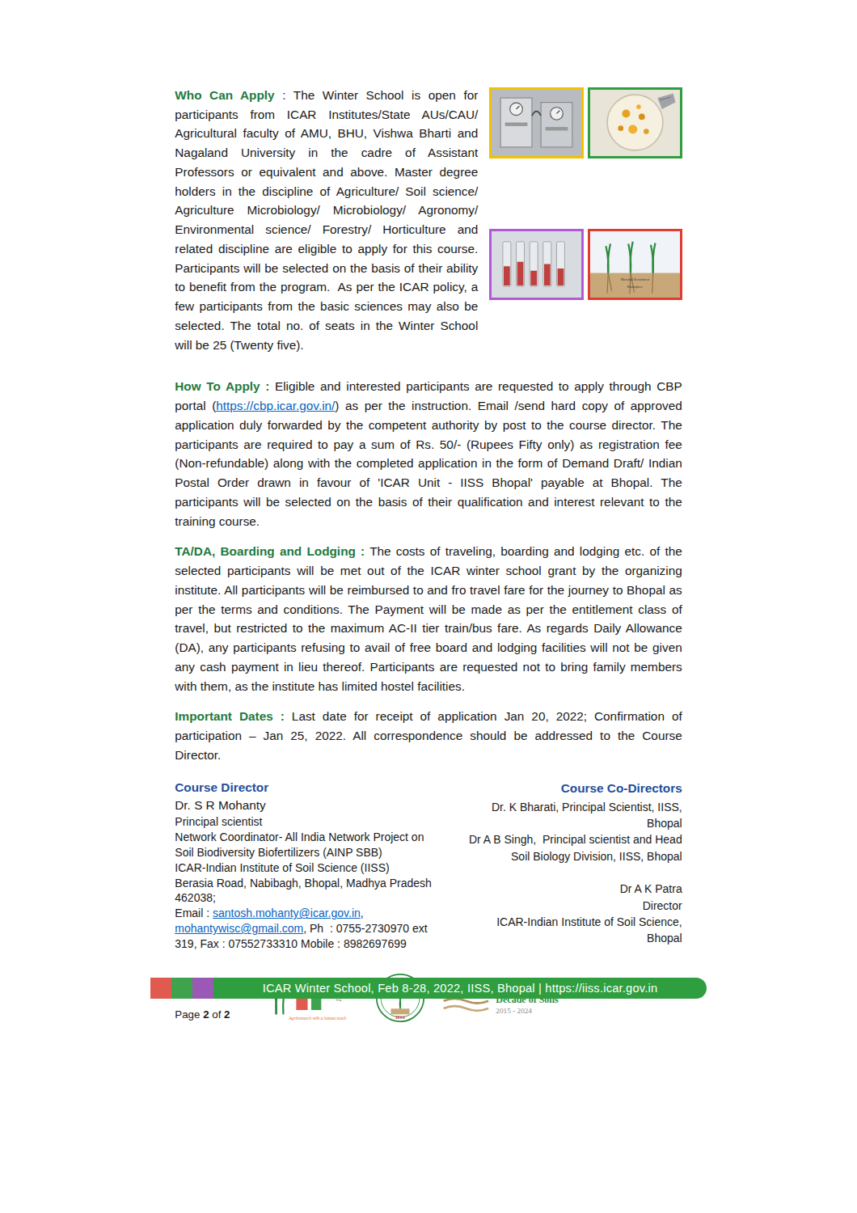Who Can Apply : The Winter School is open for participants from ICAR Institutes/State AUs/CAU/ Agricultural faculty of AMU, BHU, Vishwa Bharti and Nagaland University in the cadre of Assistant Professors or equivalent and above. Master degree holders in the discipline of Agriculture/ Soil science/ Agriculture Microbiology/ Microbiology/ Agronomy/ Environmental science/ Forestry/ Horticulture and related discipline are eligible to apply for this course. Participants will be selected on the basis of their ability to benefit from the program. As per the ICAR policy, a few participants from the basic sciences may also be selected. The total no. of seats in the Winter School will be 25 (Twenty five).
How To Apply : Eligible and interested participants are requested to apply through CBP portal (https://cbp.icar.gov.in/) as per the instruction. Email /send hard copy of approved application duly forwarded by the competent authority by post to the course director. The participants are required to pay a sum of Rs. 50/- (Rupees Fifty only) as registration fee (Non-refundable) along with the completed application in the form of Demand Draft/ Indian Postal Order drawn in favour of 'ICAR Unit - IISS Bhopal' payable at Bhopal. The participants will be selected on the basis of their qualification and interest relevant to the training course.
TA/DA, Boarding and Lodging : The costs of traveling, boarding and lodging etc. of the selected participants will be met out of the ICAR winter school grant by the organizing institute. All participants will be reimbursed to and fro travel fare for the journey to Bhopal as per the terms and conditions. The Payment will be made as per the entitlement class of travel, but restricted to the maximum AC-II tier train/bus fare. As regards Daily Allowance (DA), any participants refusing to avail of free board and lodging facilities will not be given any cash payment in lieu thereof. Participants are requested not to bring family members with them, as the institute has limited hostel facilities.
Important Dates : Last date for receipt of application Jan 20, 2022; Confirmation of participation – Jan 25, 2022. All correspondence should be addressed to the Course Director.
Course Director
Dr. S R Mohanty
Principal scientist
Network Coordinator- All India Network Project on Soil Biodiversity Biofertilizers (AINP SBB)
ICAR-Indian Institute of Soil Science (IISS)
Berasia Road, Nabibagh, Bhopal, Madhya Pradesh 462038;
Email : santosh.mohanty@icar.gov.in, mohantywisc@gmail.com, Ph : 0755-2730970 ext 319, Fax : 07552733310 Mobile : 8982697699
Course Co-Directors
Dr. K Bharati, Principal Scientist, IISS, Bhopal
Dr A B Singh, Principal scientist and Head Soil Biology Division, IISS, Bhopal
Dr A K Patra
Director
ICAR-Indian Institute of Soil Science, Bhopal
ICAR Winter School, Feb 8-28, 2022, IISS, Bhopal | https://iiss.icar.gov.in
Page 2 of 2